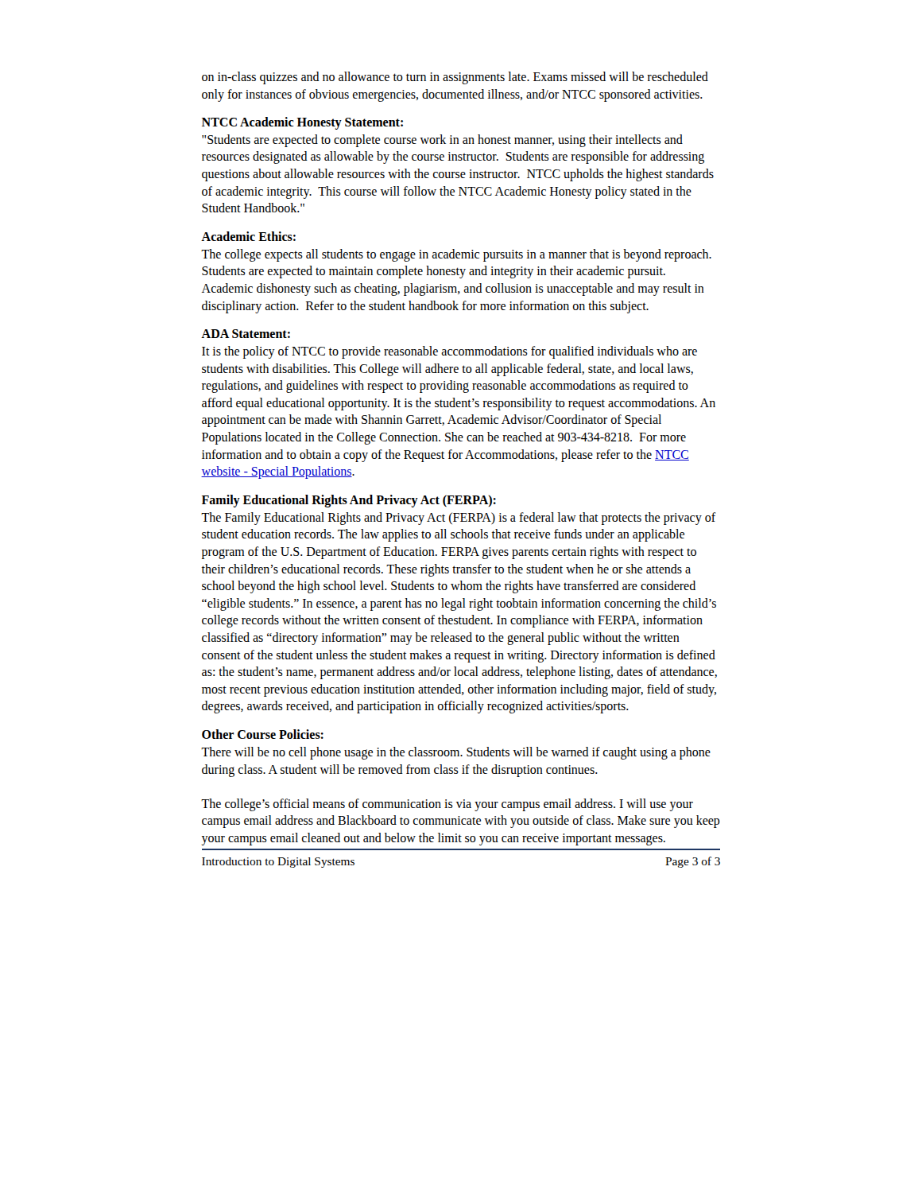on in-class quizzes and no allowance to turn in assignments late. Exams missed will be rescheduled only for instances of obvious emergencies, documented illness, and/or NTCC sponsored activities.
NTCC Academic Honesty Statement:
"Students are expected to complete course work in an honest manner, using their intellects and resources designated as allowable by the course instructor. Students are responsible for addressing questions about allowable resources with the course instructor. NTCC upholds the highest standards of academic integrity. This course will follow the NTCC Academic Honesty policy stated in the Student Handbook."
Academic Ethics:
The college expects all students to engage in academic pursuits in a manner that is beyond reproach. Students are expected to maintain complete honesty and integrity in their academic pursuit. Academic dishonesty such as cheating, plagiarism, and collusion is unacceptable and may result in disciplinary action. Refer to the student handbook for more information on this subject.
ADA Statement:
It is the policy of NTCC to provide reasonable accommodations for qualified individuals who are students with disabilities. This College will adhere to all applicable federal, state, and local laws, regulations, and guidelines with respect to providing reasonable accommodations as required to afford equal educational opportunity. It is the student’s responsibility to request accommodations. An appointment can be made with Shannin Garrett, Academic Advisor/Coordinator of Special Populations located in the College Connection. She can be reached at 903-434-8218. For more information and to obtain a copy of the Request for Accommodations, please refer to the NTCC website - Special Populations.
Family Educational Rights And Privacy Act (FERPA):
The Family Educational Rights and Privacy Act (FERPA) is a federal law that protects the privacy of student education records. The law applies to all schools that receive funds under an applicable program of the U.S. Department of Education. FERPA gives parents certain rights with respect to their children’s educational records. These rights transfer to the student when he or she attends a school beyond the high school level. Students to whom the rights have transferred are considered “eligible students.” In essence, a parent has no legal right toobtain information concerning the child’s college records without the written consent of thestudent. In compliance with FERPA, information classified as “directory information” may be released to the general public without the written consent of the student unless the student makes a request in writing. Directory information is defined as: the student’s name, permanent address and/or local address, telephone listing, dates of attendance, most recent previous education institution attended, other information including major, field of study, degrees, awards received, and participation in officially recognized activities/sports.
Other Course Policies:
There will be no cell phone usage in the classroom. Students will be warned if caught using a phone during class. A student will be removed from class if the disruption continues.
The college’s official means of communication is via your campus email address. I will use your campus email address and Blackboard to communicate with you outside of class. Make sure you keep your campus email cleaned out and below the limit so you can receive important messages.
Introduction to Digital Systems Page 3 of 3